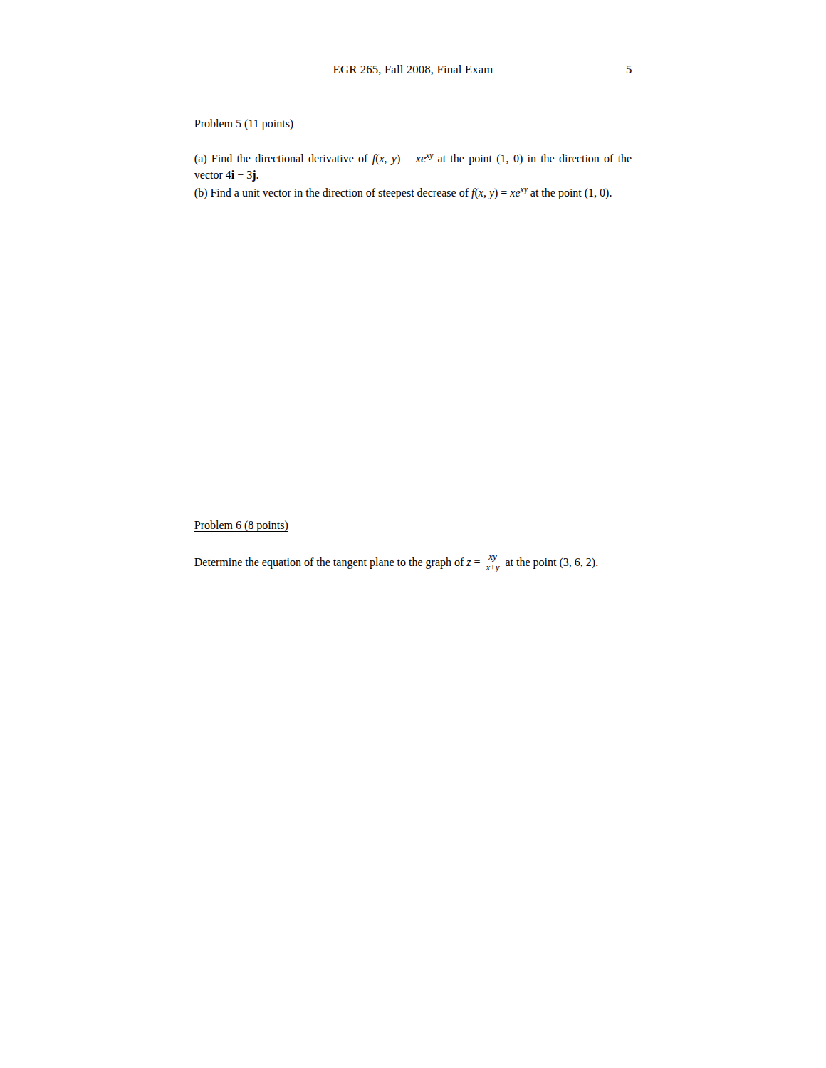EGR 265, Fall 2008, Final Exam 5
Problem 5 (11 points)
(a) Find the directional derivative of f(x, y) = xexy at the point (1, 0) in the direction of the vector 4i − 3j.
(b) Find a unit vector in the direction of steepest decrease of f(x, y) = xexy at the point (1, 0).
Problem 6 (8 points)
Determine the equation of the tangent plane to the graph of z = xy x+y at the point (3, 6, 2).